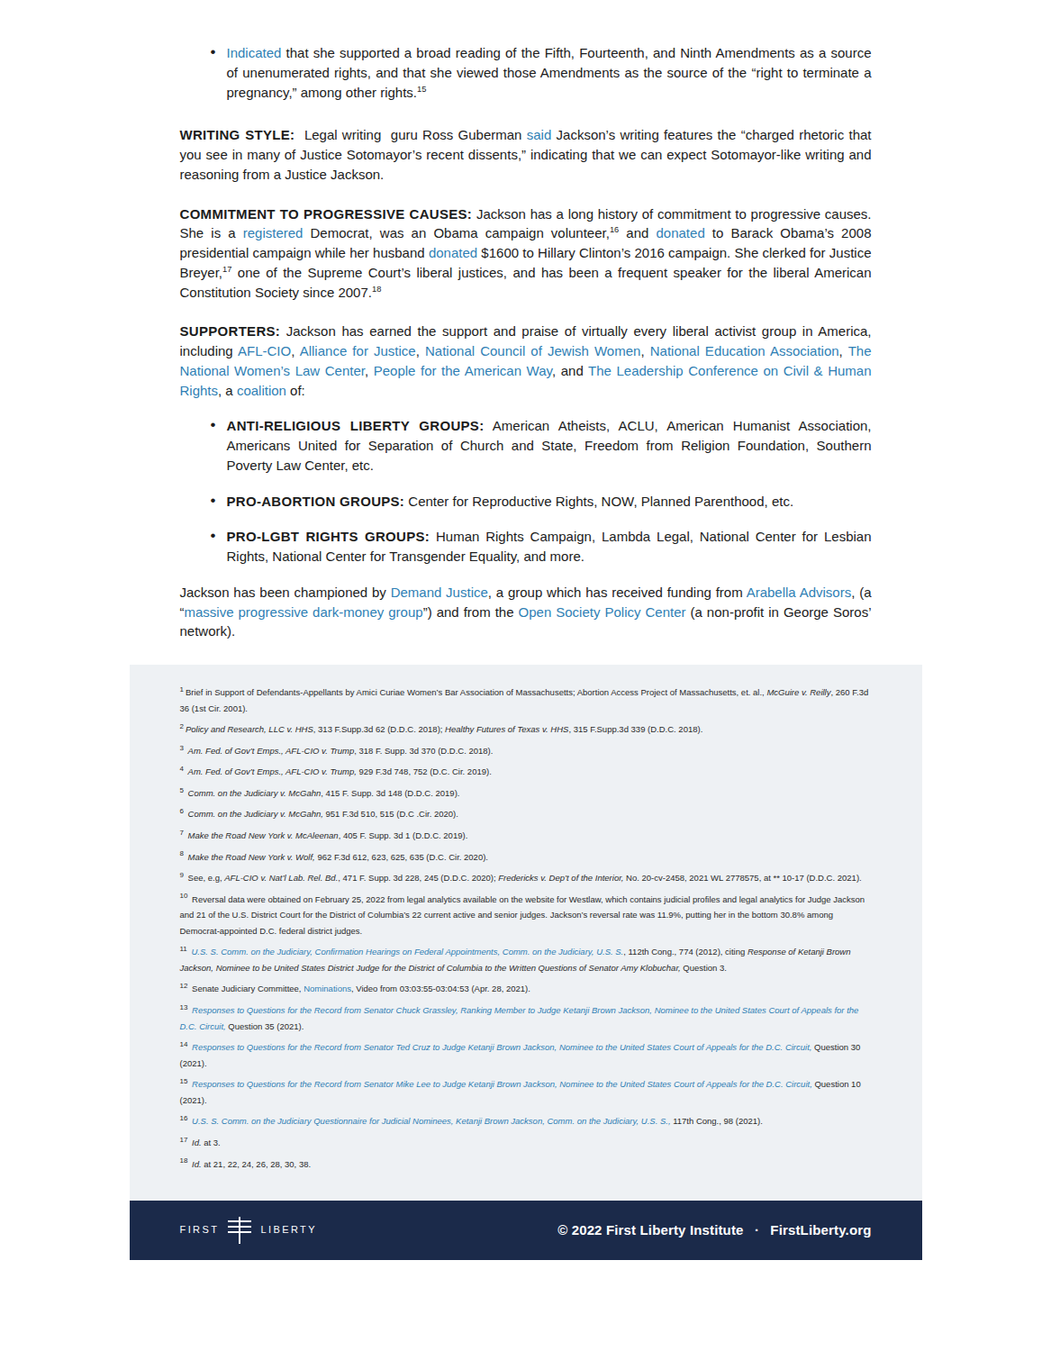Indicated that she supported a broad reading of the Fifth, Fourteenth, and Ninth Amendments as a source of unenumerated rights, and that she viewed those Amendments as the source of the “right to terminate a pregnancy,” among other rights.15
WRITING STYLE: Legal writing guru Ross Guberman said Jackson’s writing features the “charged rhetoric that you see in many of Justice Sotomayor’s recent dissents,” indicating that we can expect Sotomayor-like writing and reasoning from a Justice Jackson.
COMMITMENT TO PROGRESSIVE CAUSES: Jackson has a long history of commitment to progressive causes. She is a registered Democrat, was an Obama campaign volunteer,16 and donated to Barack Obama’s 2008 presidential campaign while her husband donated $1600 to Hillary Clinton’s 2016 campaign. She clerked for Justice Breyer,17 one of the Supreme Court’s liberal justices, and has been a frequent speaker for the liberal American Constitution Society since 2007.18
SUPPORTERS: Jackson has earned the support and praise of virtually every liberal activist group in America, including AFL-CIO, Alliance for Justice, National Council of Jewish Women, National Education Association, The National Women’s Law Center, People for the American Way, and The Leadership Conference on Civil & Human Rights, a coalition of:
ANTI-RELIGIOUS LIBERTY GROUPS: American Atheists, ACLU, American Humanist Association, Americans United for Separation of Church and State, Freedom from Religion Foundation, Southern Poverty Law Center, etc.
PRO-ABORTION GROUPS: Center for Reproductive Rights, NOW, Planned Parenthood, etc.
PRO-LGBT RIGHTS GROUPS: Human Rights Campaign, Lambda Legal, National Center for Lesbian Rights, National Center for Transgender Equality, and more.
Jackson has been championed by Demand Justice, a group which has received funding from Arabella Advisors, (a “massive progressive dark-money group”) and from the Open Society Policy Center (a non-profit in George Soros’ network).
1 Brief in Support of Defendants-Appellants by Amici Curiae Women’s Bar Association of Massachusetts; Abortion Access Project of Massachusetts, et. al., McGuire v. Reilly, 260 F.3d 36 (1st Cir. 2001).
2 Policy and Research, LLC v. HHS, 313 F.Supp.3d 62 (D.D.C. 2018); Healthy Futures of Texas v. HHS, 315 F.Supp.3d 339 (D.D.C. 2018).
3 Am. Fed. of Gov’t Emps., AFL-CIO v. Trump, 318 F. Supp. 3d 370 (D.D.C. 2018).
4 Am. Fed. of Gov’t Emps., AFL-CIO v. Trump, 929 F.3d 748, 752 (D.C. Cir. 2019).
5 Comm. on the Judiciary v. McGahn, 415 F. Supp. 3d 148 (D.D.C. 2019).
6 Comm. on the Judiciary v. McGahn, 951 F.3d 510, 515 (D.C .Cir. 2020).
7 Make the Road New York v. McAleenan, 405 F. Supp. 3d 1 (D.D.C. 2019).
8 Make the Road New York v. Wolf, 962 F.3d 612, 623, 625, 635 (D.C. Cir. 2020).
9 See, e.g, AFL-CIO v. Nat’l Lab. Rel. Bd., 471 F. Supp. 3d 228, 245 (D.D.C. 2020); Fredericks v. Dep’t of the Interior, No. 20-cv-2458, 2021 WL 2778575, at ** 10-17 (D.D.C. 2021).
10 Reversal data were obtained on February 25, 2022 from legal analytics available on the website for Westlaw, which contains judicial profiles and legal analytics for Judge Jackson and 21 of the U.S. District Court for the District of Columbia’s 22 current active and senior judges. Jackson’s reversal rate was 11.9%, putting her in the bottom 30.8% among Democrat-appointed D.C. federal district judges.
11 U.S. S. Comm. on the Judiciary, Confirmation Hearings on Federal Appointments, Comm. on the Judiciary, U.S. S., 112th Cong., 774 (2012), citing Response of Ketanji Brown Jackson, Nominee to be United States District Judge for the District of Columbia to the Written Questions of Senator Amy Klobuchar, Question 3.
12 Senate Judiciary Committee, Nominations, Video from 03:03:55-03:04:53 (Apr. 28, 2021).
13 Responses to Questions for the Record from Senator Chuck Grassley, Ranking Member to Judge Ketanji Brown Jackson, Nominee to the United States Court of Appeals for the D.C. Circuit, Question 35 (2021).
14 Responses to Questions for the Record from Senator Ted Cruz to Judge Ketanji Brown Jackson, Nominee to the United States Court of Appeals for the D.C. Circuit, Question 30 (2021).
15 Responses to Questions for the Record from Senator Mike Lee to Judge Ketanji Brown Jackson, Nominee to the United States Court of Appeals for the D.C. Circuit, Question 10 (2021).
16 U.S. S. Comm. on the Judiciary Questionnaire for Judicial Nominees, Ketanji Brown Jackson, Comm. on the Judiciary, U.S. S., 117th Cong., 98 (2021).
17 Id. at 3.
18 Id. at 21, 22, 24, 26, 28, 30, 38.
FIRST LIBERTY
© 2022 First Liberty Institute · FirstLiberty.org